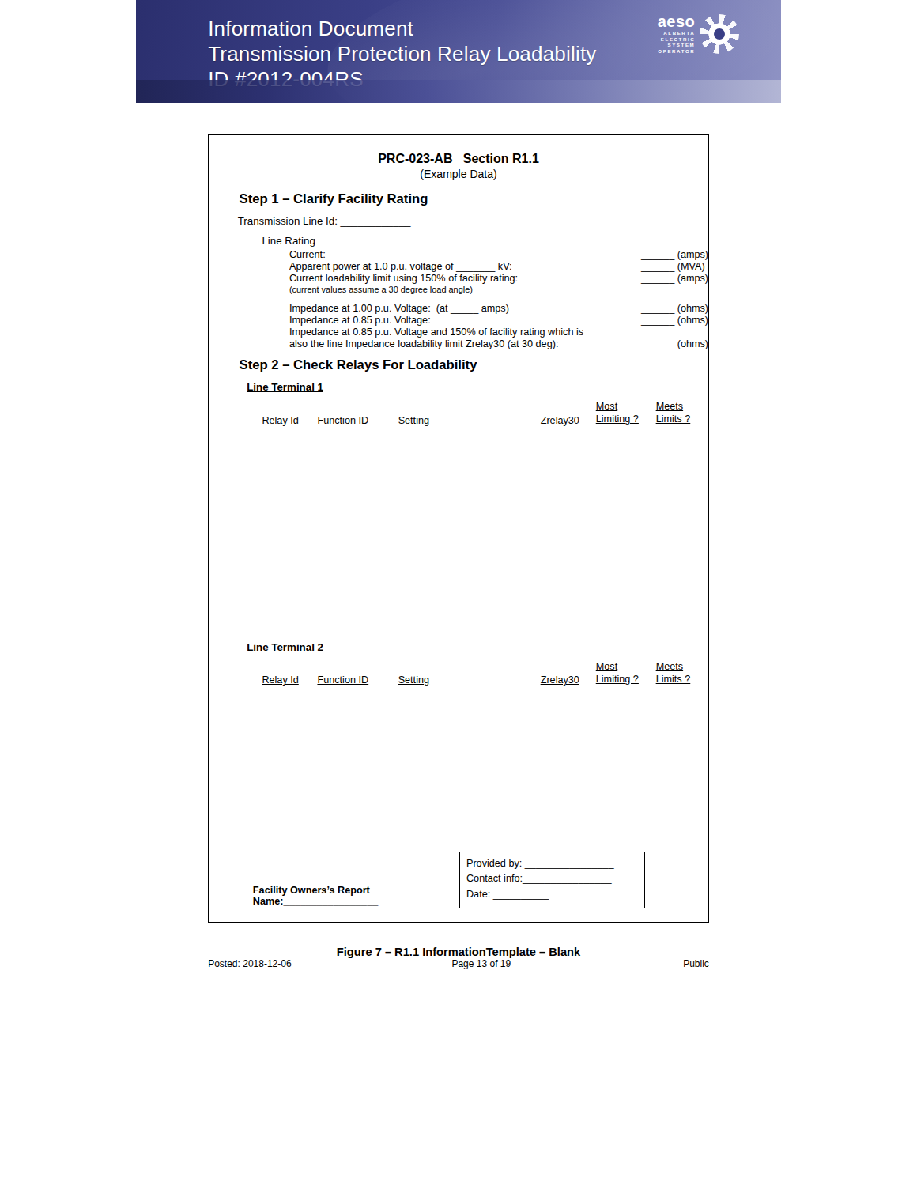Information Document
Transmission Protection Relay Loadability
ID #2012-004RS
aeso
ALBERTA
ELECTRIC
SYSTEM
OPERATOR
PRC-023-AB Section R1.1
(Example Data)
Step 1 – Clarify Facility Rating
Transmission Line Id: ____________
Line Rating
| Current: | ______ (amps) |
| Apparent power at 1.0 p.u. voltage of _______ kV: | ______ (MVA) |
| Current loadability limit using 150% of facility rating: | ______ (amps) |
| (current values assume a 30 degree load angle) | |
| Impedance at 1.00 p.u. Voltage: (at _____ amps) | ______ (ohms) |
| Impedance at 0.85 p.u. Voltage: | ______ (ohms) |
| Impedance at 0.85 p.u. Voltage and 150% of facility rating which is | |
| also the line Impedance loadability limit Zrelay30 (at 30 deg): | ______ (ohms) |
Step 2 – Check Relays For Loadability
Line Terminal 1
| Relay Id | Function ID | Setting | Zrelay30 | Most Limiting ? | Meets Limits ? |
| --- | --- | --- | --- | --- | --- |
Line Terminal 2
| Relay Id | Function ID | Setting | Zrelay30 | Most Limiting ? | Meets Limits ? |
| --- | --- | --- | --- | --- | --- |
Facility Owners’s Report Name:_________________
Provided by: ________________
Contact info:________________
Date: __________
Figure 7 – R1.1 InformationTemplate – Blank
Posted: 2018-12-06
Page 13 of 19
Public